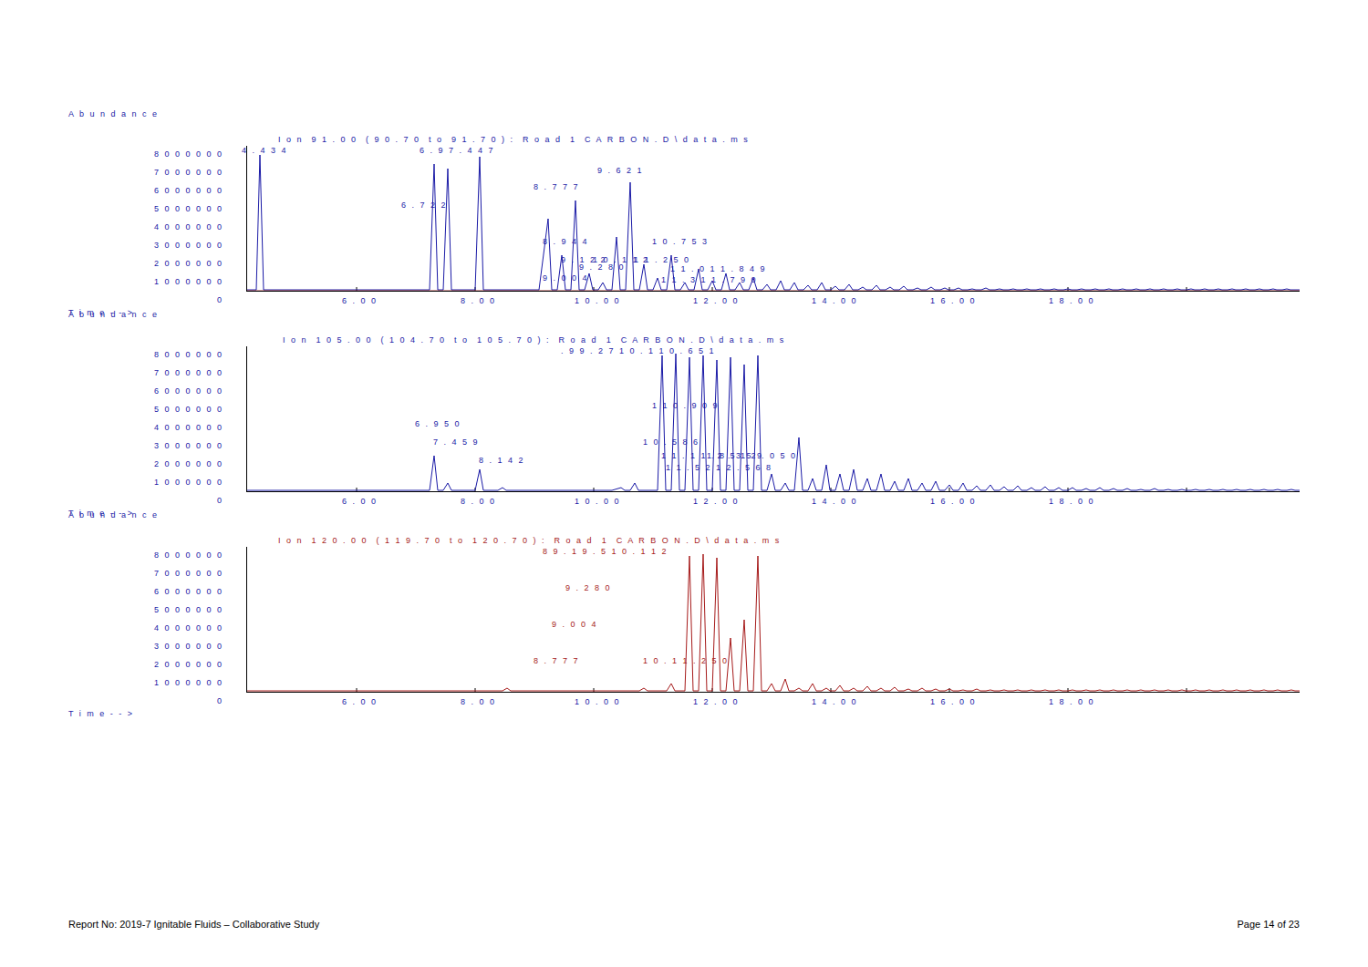A b u n d a n c e
I o n 9 1 . 0 0 ( 9 0 . 7 0 t o 9 1 . 7 0 ) : R o a d 1 C A R B O N . D \ d a t a . m s
8 0 0 0 0 0 0
7 0 0 0 0 0 0
6 0 0 0 0 0 0
5 0 0 0 0 0 0
4 0 0 0 0 0 0
3 0 0 0 0 0 0
2 0 0 0 0 0 0
1 0 0 0 0 0 0
0
4 . 4 3 4
6 . 9 7 . 4 4 7
6 . 7 2 2
8 . 7 7 7
9 . 6 2 1
8 . 9 4 4
1 0 . 7 5 3
9 . 1 2 2
1 0 . 1 1 2
9 . 2 8 0
1 1 . 2 5 0
1 1 . 0 1 1 . 8 4 9
9 . 0 0 4
1 1 . 3 1 1 . 7 9 0
6 . 0 0
8 . 0 0
1 0 . 0 0
1 2 . 0 0
1 4 . 0 0
1 6 . 0 0
1 8 . 0 0
T i m e - - >
A b u n d a n c e
I o n 1 0 5 . 0 0 ( 1 0 4 . 7 0 t o 1 0 5 . 7 0 ) : R o a d 1 C A R B O N . D \ d a t a . m s
8 0 0 0 0 0 0
7 0 0 0 0 0 0
6 0 0 0 0 0 0
5 0 0 0 0 0 0
4 0 0 0 0 0 0
3 0 0 0 0 0 0
2 0 0 0 0 0 0
1 0 0 0 0 0 0
0
. 9 9 . 2 7 1 0 . 1 1 0 . 6 5 1
1 1 0 . 9 0 9
6 . 9 5 0
7 . 4 5 9
8 . 1 4 2
1 0 . 5 8 6
1 1 . 1 1 . 8 5 1 2 . 0 5 0
1 2 . 3 5 9
1 1 . 5 2 1 2 . 5 6 8
6 . 0 0
8 . 0 0
1 0 . 0 0
1 2 . 0 0
1 4 . 0 0
1 6 . 0 0
1 8 . 0 0
T i m e - - >
A b u n d a n c e
I o n 1 2 0 . 0 0 ( 1 1 9 . 7 0 t o 1 2 0 . 7 0 ) : R o a d 1 C A R B O N . D \ d a t a . m s
8 0 0 0 0 0 0
7 0 0 0 0 0 0
6 0 0 0 0 0 0
5 0 0 0 0 0 0
4 0 0 0 0 0 0
3 0 0 0 0 0 0
2 0 0 0 0 0 0
1 0 0 0 0 0 0
0
8 9 . 1 9 . 5 1 0 . 1 1 2
9 . 2 8 0
9 . 0 0 4
8 . 7 7 7
1 0 . 1 1 . 2 5 0
6 . 0 0
8 . 0 0
1 0 . 0 0
1 2 . 0 0
1 4 . 0 0
1 6 . 0 0
1 8 . 0 0
T i m e - - >
Report No: 2019-7 Ignitable Fluids – Collaborative Study Page 14 of 23